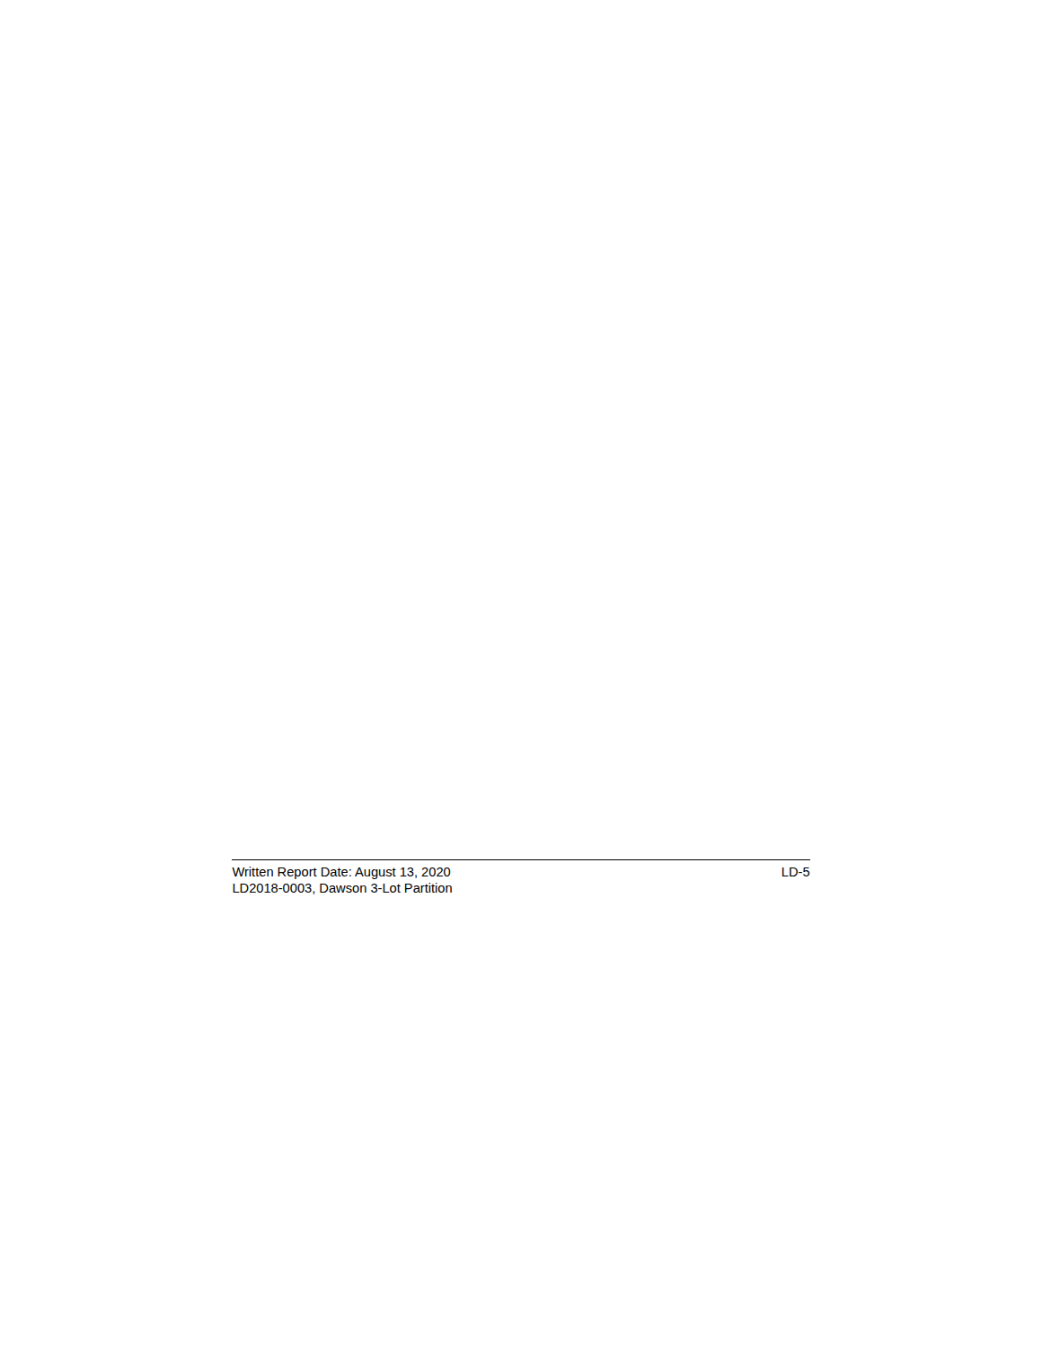Written Report Date: August 13, 2020
LD2018-0003, Dawson 3-Lot Partition
LD-5